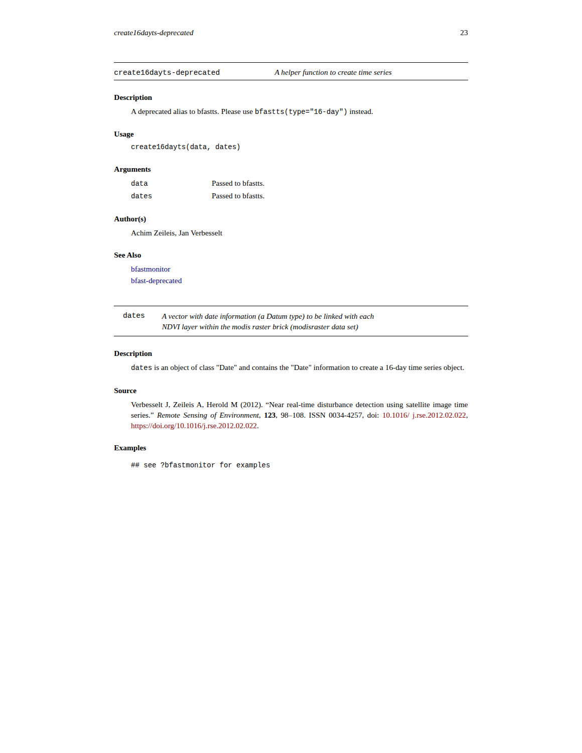create16dayts-deprecated 23
create16dayts-deprecated A helper function to create time series
Description
A deprecated alias to bfastts. Please use bfastts(type="16-day") instead.
Usage
create16dayts(data, dates)
Arguments
data
Passed to bfastts.
dates
Passed to bfastts.
Author(s)
Achim Zeileis, Jan Verbesselt
See Also
bfastmonitor bfast-deprecated
dates A vector with date information (a Datum type) to be linked with each NDVI layer within the modis raster brick (modisraster data set)
Description
dates is an object of class "Date" and contains the "Date" information to create a 16-day time series object.
Source
Verbesselt J, Zeileis A, Herold M (2012). “Near real-time disturbance detection using satellite image time series.” Remote Sensing of Environment, 123, 98–108. ISSN 0034-4257, doi: 10.1016/ j.rse.2012.02.022, https://doi.org/10.1016/j.rse.2012.02.022.
Examples
## see ?bfastmonitor for examples